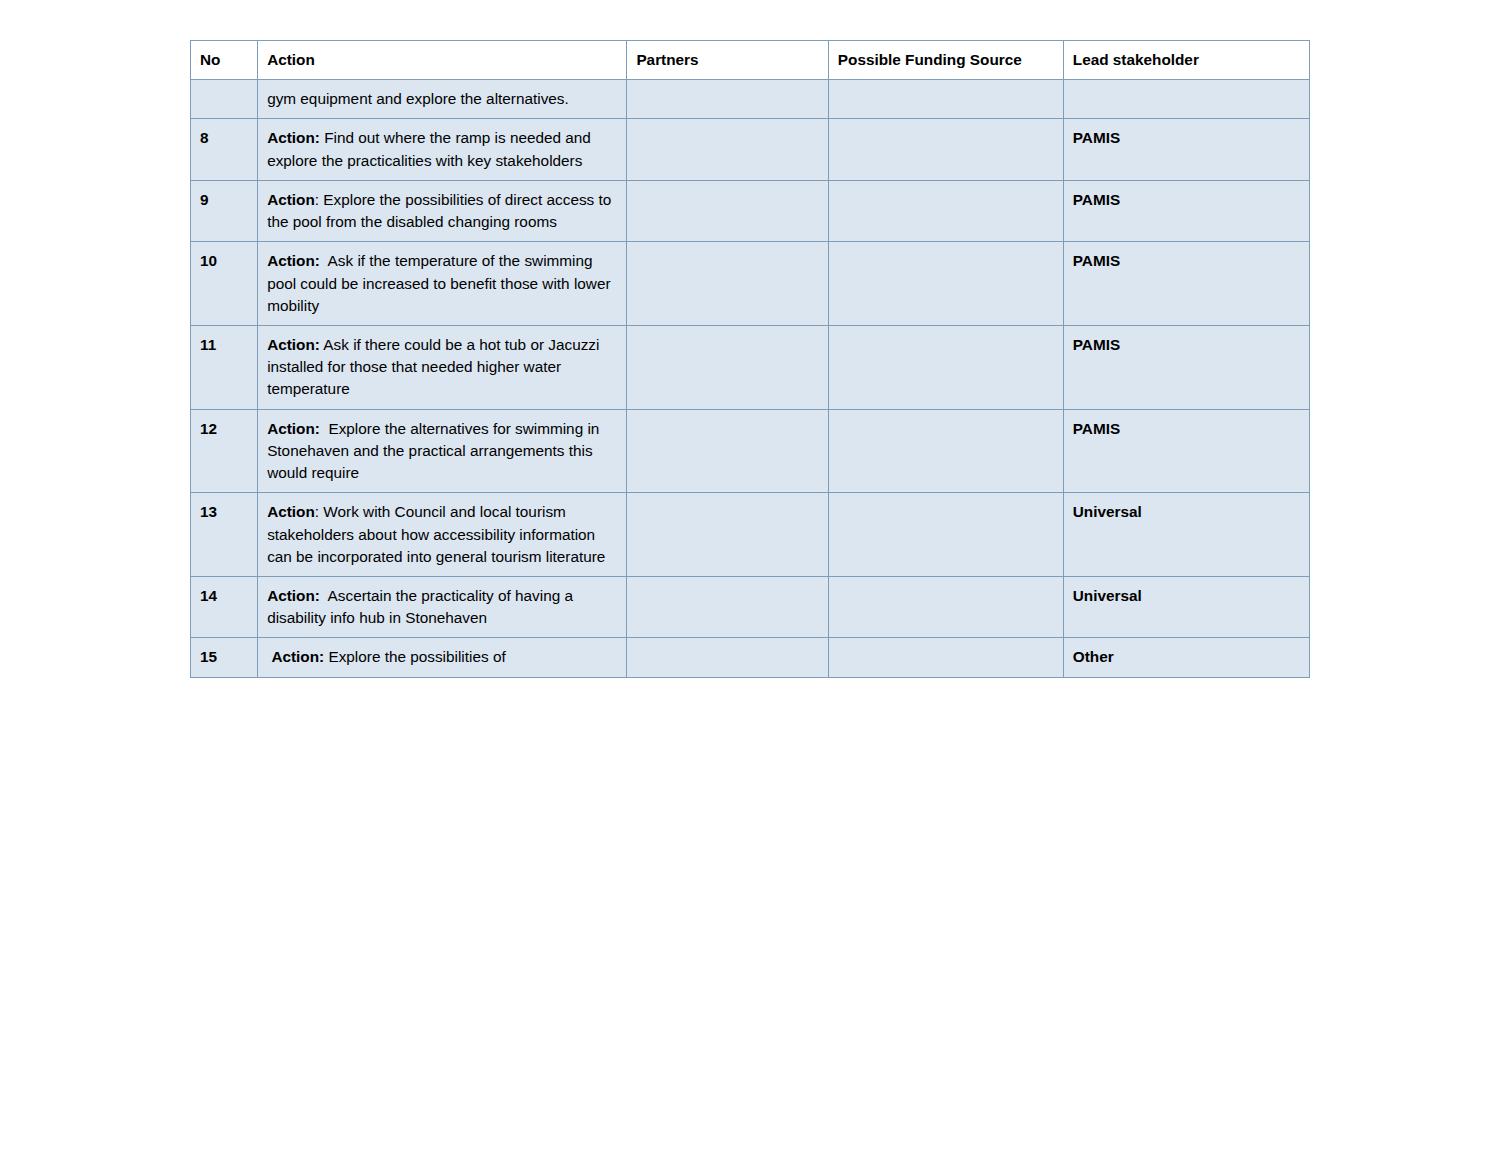| No | Action | Partners | Possible Funding Source | Lead stakeholder |
| --- | --- | --- | --- | --- |
| | gym equipment and explore the alternatives. | | | |
| 8 | Action: Find out where the ramp is needed and explore the practicalities with key stakeholders | | | PAMIS |
| 9 | Action : Explore the possibilities of direct access to the pool from the disabled changing rooms | | | PAMIS |
| 10 | Action: Ask if the temperature of the swimming pool could be increased to benefit those with lower mobility | | | PAMIS |
| 11 | Action: Ask if there could be a hot tub or Jacuzzi installed for those that needed higher water temperature | | | PAMIS |
| 12 | Action: Explore the alternatives for swimming in Stonehaven and the practical arrangements this would require | | | PAMIS |
| 13 | Action : Work with Council and local tourism stakeholders about how accessibility information can be incorporated into general tourism literature | | | Universal |
| 14 | Action: Ascertain the practicality of having a disability info hub in Stonehaven | | | Universal |
| 15 | Action: Explore the possibilities of | | | Other |